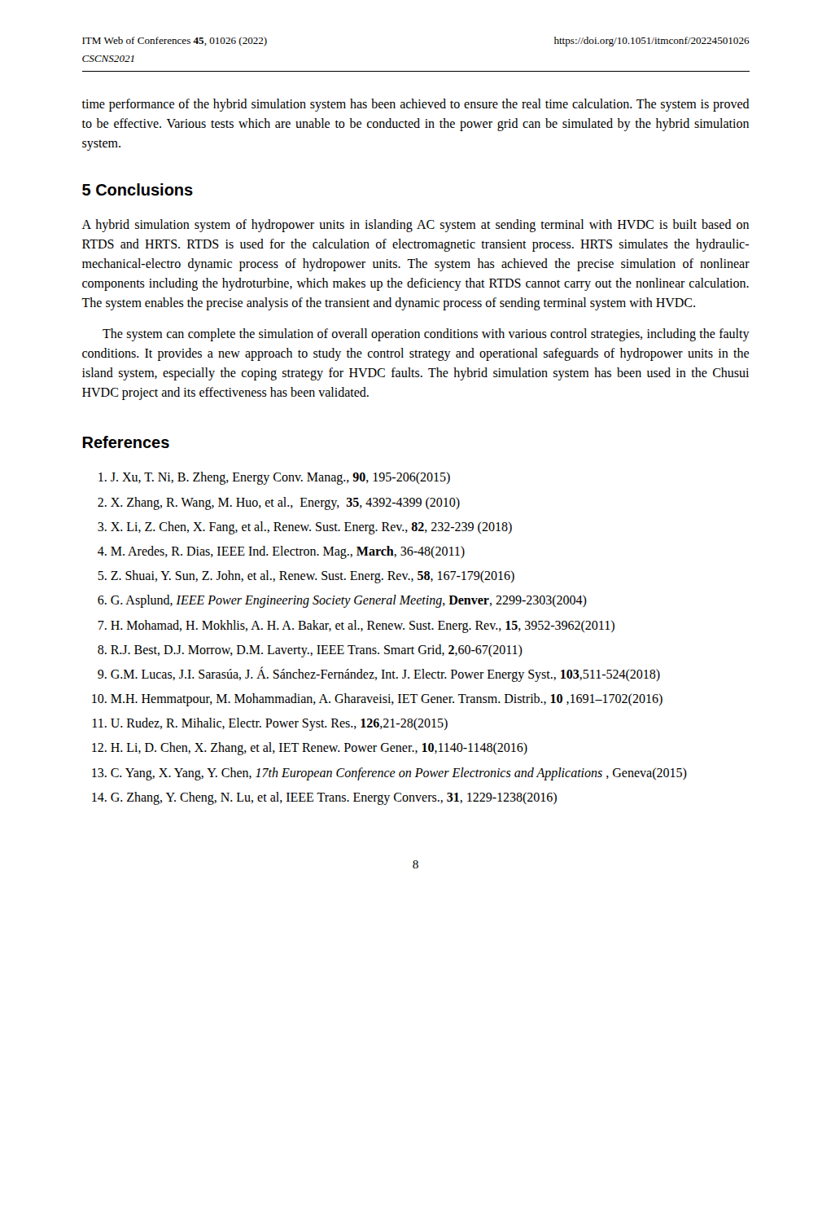ITM Web of Conferences 45, 01026 (2022)
https://doi.org/10.1051/itmconf/20224501026
CSCNS2021
time performance of the hybrid simulation system has been achieved to ensure the real time calculation. The system is proved to be effective. Various tests which are unable to be conducted in the power grid can be simulated by the hybrid simulation system.
5 Conclusions
A hybrid simulation system of hydropower units in islanding AC system at sending terminal with HVDC is built based on RTDS and HRTS. RTDS is used for the calculation of electromagnetic transient process. HRTS simulates the hydraulic-mechanical-electro dynamic process of hydropower units. The system has achieved the precise simulation of nonlinear components including the hydroturbine, which makes up the deficiency that RTDS cannot carry out the nonlinear calculation. The system enables the precise analysis of the transient and dynamic process of sending terminal system with HVDC.
The system can complete the simulation of overall operation conditions with various control strategies, including the faulty conditions. It provides a new approach to study the control strategy and operational safeguards of hydropower units in the island system, especially the coping strategy for HVDC faults. The hybrid simulation system has been used in the Chusui HVDC project and its effectiveness has been validated.
References
J. Xu, T. Ni, B. Zheng, Energy Conv. Manag., 90, 195-206(2015)
X. Zhang, R. Wang, M. Huo, et al., Energy, 35, 4392-4399 (2010)
X. Li, Z. Chen, X. Fang, et al., Renew. Sust. Energ. Rev., 82, 232-239 (2018)
M. Aredes, R. Dias, IEEE Ind. Electron. Mag., March, 36-48(2011)
Z. Shuai, Y. Sun, Z. John, et al., Renew. Sust. Energ. Rev., 58, 167-179(2016)
G. Asplund, IEEE Power Engineering Society General Meeting, Denver, 2299-2303(2004)
H. Mohamad, H. Mokhlis, A. H. A. Bakar, et al., Renew. Sust. Energ. Rev., 15, 3952-3962(2011)
R.J. Best, D.J. Morrow, D.M. Laverty., IEEE Trans. Smart Grid, 2,60-67(2011)
G.M. Lucas, J.I. Sarasúa, J. Á. Sánchez-Fernández, Int. J. Electr. Power Energy Syst., 103,511-524(2018)
M.H. Hemmatpour, M. Mohammadian, A. Gharaveisi, IET Gener. Transm. Distrib., 10 ,1691–1702(2016)
U. Rudez, R. Mihalic, Electr. Power Syst. Res., 126,21-28(2015)
H. Li, D. Chen, X. Zhang, et al, IET Renew. Power Gener., 10,1140-1148(2016)
C. Yang, X. Yang, Y. Chen, 17th European Conference on Power Electronics and Applications , Geneva(2015)
G. Zhang, Y. Cheng, N. Lu, et al, IEEE Trans. Energy Convers., 31, 1229-1238(2016)
8